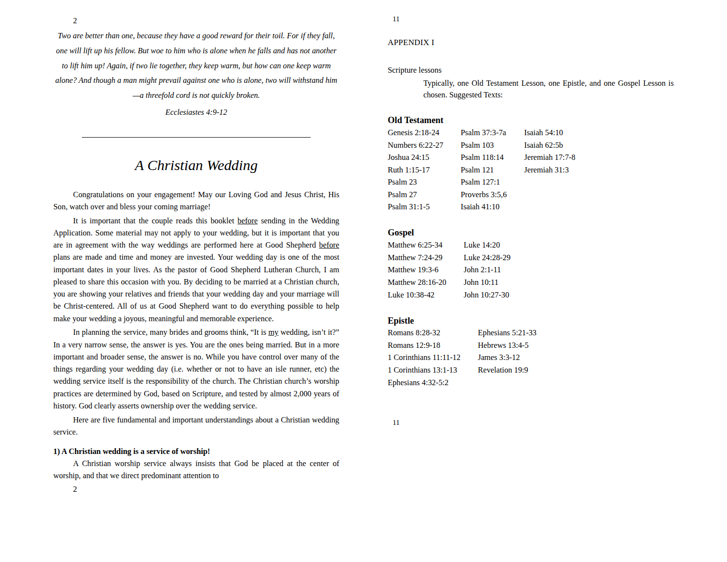2
Two are better than one, because they have a good reward for their toil. For if they fall, one will lift up his fellow. But woe to him who is alone when he falls and has not another to lift him up! Again, if two lie together, they keep warm, but how can one keep warm alone? And though a man might prevail against one who is alone, two will withstand him—a threefold cord is not quickly broken. Ecclesiastes 4:9-12
A Christian Wedding
Congratulations on your engagement! May our Loving God and Jesus Christ, His Son, watch over and bless your coming marriage!
It is important that the couple reads this booklet before sending in the Wedding Application. Some material may not apply to your wedding, but it is important that you are in agreement with the way weddings are performed here at Good Shepherd before plans are made and time and money are invested. Your wedding day is one of the most important dates in your lives. As the pastor of Good Shepherd Lutheran Church, I am pleased to share this occasion with you. By deciding to be married at a Christian church, you are showing your relatives and friends that your wedding day and your marriage will be Christ-centered. All of us at Good Shepherd want to do everything possible to help make your wedding a joyous, meaningful and memorable experience.
In planning the service, many brides and grooms think, “It is my wedding, isn’t it?” In a very narrow sense, the answer is yes. You are the ones being married. But in a more important and broader sense, the answer is no. While you have control over many of the things regarding your wedding day (i.e. whether or not to have an isle runner, etc) the wedding service itself is the responsibility of the church. The Christian church’s worship practices are determined by God, based on Scripture, and tested by almost 2,000 years of history. God clearly asserts ownership over the wedding service.
Here are five fundamental and important understandings about a Christian wedding service.
1) A Christian wedding is a service of worship!
A Christian worship service always insists that God be placed at the center of worship, and that we direct predominant attention to
2
11
APPENDIX I
Scripture lessons Typically, one Old Testament Lesson, one Epistle, and one Gospel Lesson is chosen. Suggested Texts:
Old Testament
| Genesis 2:18-24 | Psalm 37:3-7a | Isaiah 54:10 |
| Numbers 6:22-27 | Psalm 103 | Isaiah 62:5b |
| Joshua 24:15 | Psalm 118:14 | Jeremiah 17:7-8 |
| Ruth 1:15-17 | Psalm 121 | Jeremiah 31:3 |
| Psalm 23 | Psalm 127:1 | |
| Psalm 27 | Proverbs 3:5,6 | |
| Psalm 31:1-5 | Isaiah 41:10 | |
Gospel
| Matthew 6:25-34 | Luke 14:20 |
| Matthew 7:24-29 | Luke 24:28-29 |
| Matthew 19:3-6 | John 2:1-11 |
| Matthew 28:16-20 | John 10:11 |
| Luke 10:38-42 | John 10:27-30 |
Epistle
| Romans 8:28-32 | Ephesians 5:21-33 |
| Romans 12:9-18 | Hebrews 13:4-5 |
| 1 Corinthians 11:11-12 | James 3:3-12 |
| 1 Corinthians 13:1-13 | Revelation 19:9 |
| Ephesians 4:32-5:2 | |
11